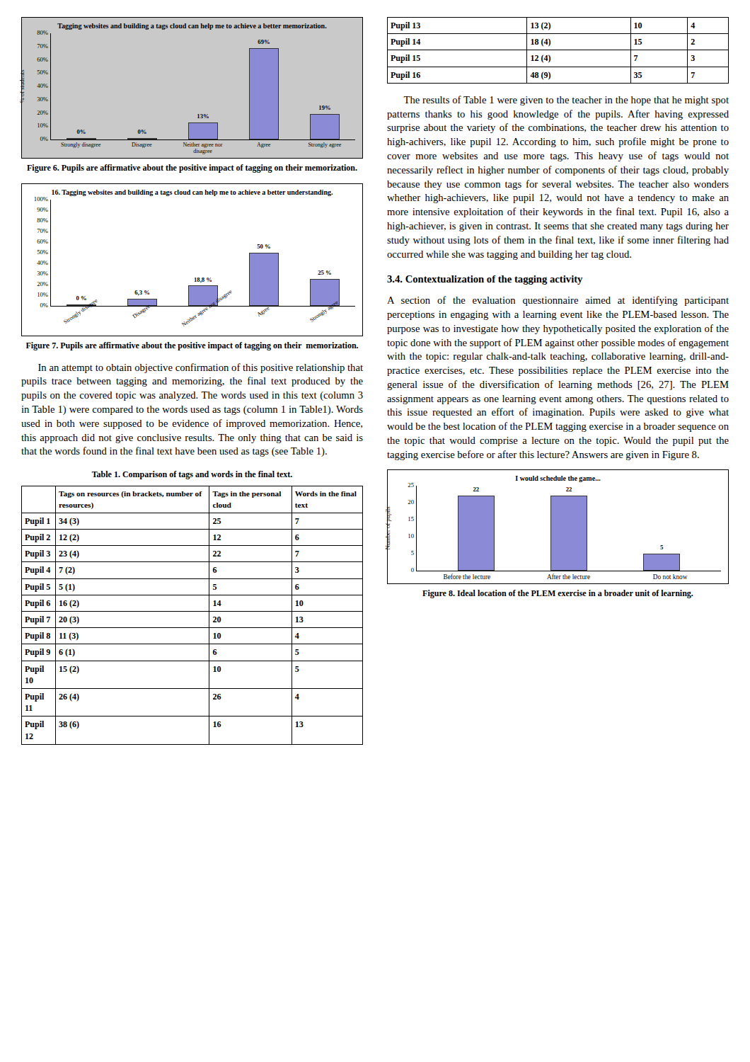Tagging websites and building a tags cloud can help me to achieve a better memorization.
% of students
80% 70% 60% 50% 40% 30% 20% 10% 0%
0%
0%
13%
69%
19%
Strongly disagree
Disagree
Neither agree nor disagree
Agree
Strongly agree
Figure 6. Pupils are affirmative about the positive impact of tagging on their memorization.
16. Tagging websites and building a tags cloud can help me to achieve a better understanding.
100% 90% 80% 70% 60% 50% 40% 30% 20% 10% 0%
0 %
6,3 %
18,8 %
50 %
25 %
Strongly disagree
Disagree
Neither agree nor disagree
Agree
Strongly agree
Figure 7. Pupils are affirmative about the positive impact of tagging on their memorization.
In an attempt to obtain objective confirmation of this positive relationship that pupils trace between tagging and memorizing, the final text produced by the pupils on the covered topic was analyzed. The words used in this text (column 3 in Table 1) were compared to the words used as tags (column 1 in Table1). Words used in both were supposed to be evidence of improved memorization. Hence, this approach did not give conclusive results. The only thing that can be said is that the words found in the final text have been used as tags (see Table 1).
Table 1. Comparison of tags and words in the final text.
| | Tags on resources (in brackets, number of resources) | Tags in the personal cloud | Words in the final text |
| --- | --- | --- | --- |
| Pupil 1 | 34 (3) | 25 | 7 |
| Pupil 2 | 12 (2) | 12 | 6 |
| Pupil 3 | 23 (4) | 22 | 7 |
| Pupil 4 | 7 (2) | 6 | 3 |
| Pupil 5 | 5 (1) | 5 | 6 |
| Pupil 6 | 16 (2) | 14 | 10 |
| Pupil 7 | 20 (3) | 20 | 13 |
| Pupil 8 | 11 (3) | 10 | 4 |
| Pupil 9 | 6 (1) | 6 | 5 |
| Pupil 10 | 15 (2) | 10 | 5 |
| Pupil 11 | 26 (4) | 26 | 4 |
| Pupil 12 | 38 (6) | 16 | 13 |
| Pupil 13 | 13 (2) | 10 | 4 |
| Pupil 14 | 18 (4) | 15 | 2 |
| Pupil 15 | 12 (4) | 7 | 3 |
| Pupil 16 | 48 (9) | 35 | 7 |
The results of Table 1 were given to the teacher in the hope that he might spot patterns thanks to his good knowledge of the pupils. After having expressed surprise about the variety of the combinations, the teacher drew his attention to high-achivers, like pupil 12. According to him, such profile might be prone to cover more websites and use more tags. This heavy use of tags would not necessarily reflect in higher number of components of their tags cloud, probably because they use common tags for several websites. The teacher also wonders whether high-achievers, like pupil 12, would not have a tendency to make an more intensive exploitation of their keywords in the final text. Pupil 16, also a high-achiever, is given in contrast. It seems that she created many tags during her study without using lots of them in the final text, like if some inner filtering had occurred while she was tagging and building her tag cloud.
3.4. Contextualization of the tagging activity
A section of the evaluation questionnaire aimed at identifying participant perceptions in engaging with a learning event like the PLEM-based lesson. The purpose was to investigate how they hypothetically posited the exploration of the topic done with the support of PLEM against other possible modes of engagement with the topic: regular chalk-and-talk teaching, collaborative learning, drill-and-practice exercises, etc. These possibilities replace the PLEM exercise into the general issue of the diversification of learning methods [26, 27]. The PLEM assignment appears as one learning event among others. The questions related to this issue requested an effort of imagination. Pupils were asked to give what would be the best location of the PLEM tagging exercise in a broader sequence on the topic that would comprise a lecture on the topic. Would the pupil put the tagging exercise before or after this lecture? Answers are given in Figure 8.
I would schedule the game...
Number of pupils
25 20 15 10 5 0
22
22
5
Before the lecture
After the lecture
Do not know
Figure 8. Ideal location of the PLEM exercise in a broader unit of learning.